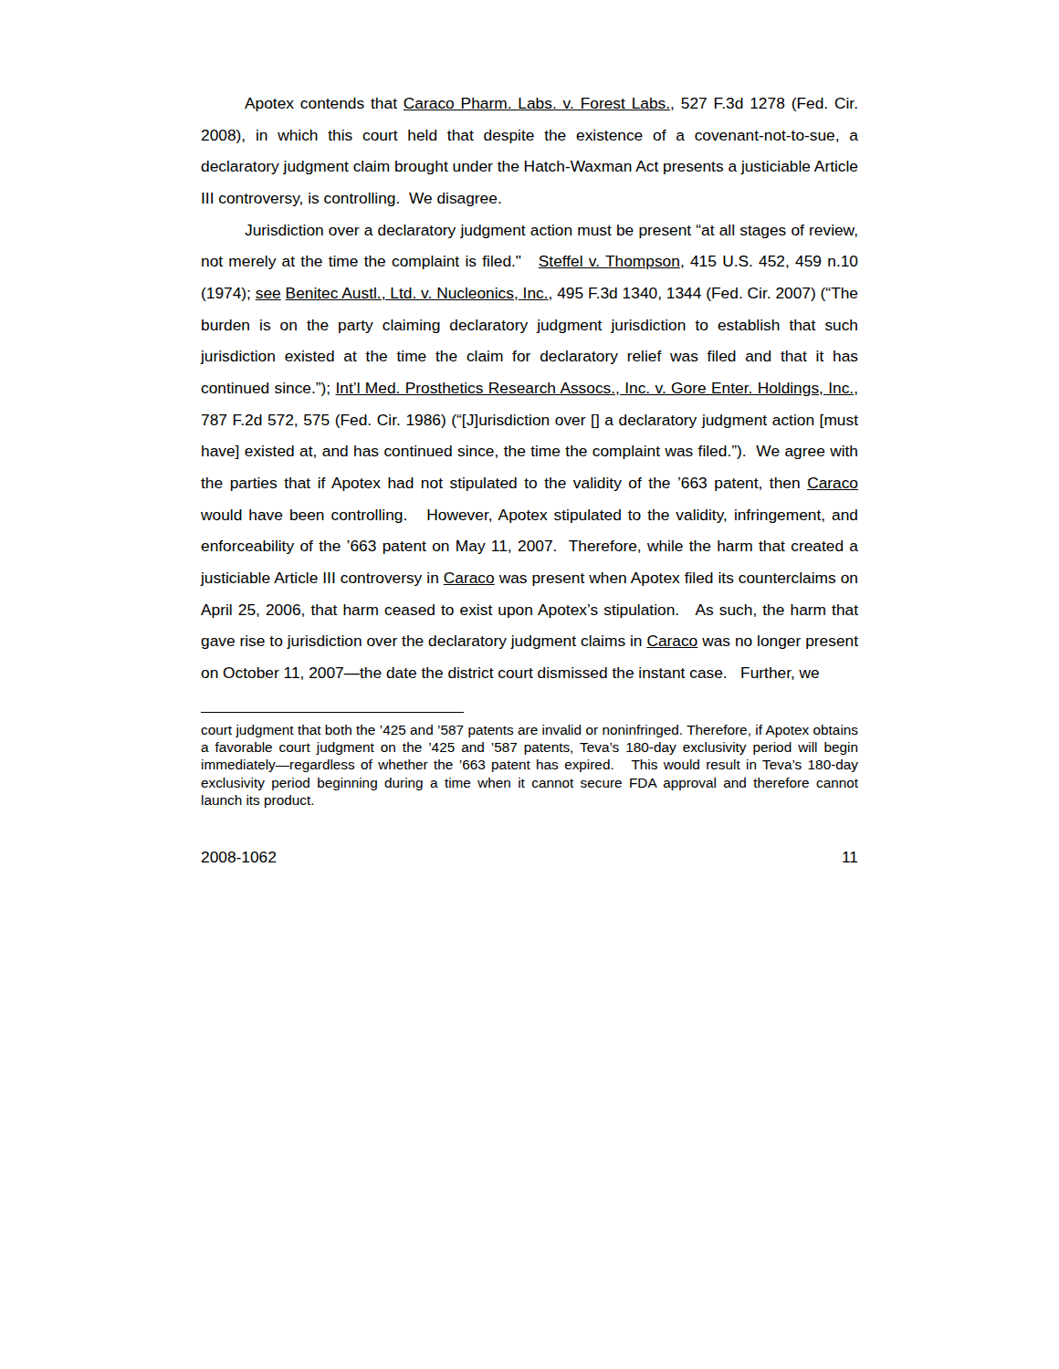Apotex contends that Caraco Pharm. Labs. v. Forest Labs., 527 F.3d 1278 (Fed. Cir. 2008), in which this court held that despite the existence of a covenant-not-to-sue, a declaratory judgment claim brought under the Hatch-Waxman Act presents a justiciable Article III controversy, is controlling. We disagree.
Jurisdiction over a declaratory judgment action must be present “at all stages of review, not merely at the time the complaint is filed." Steffel v. Thompson, 415 U.S. 452, 459 n.10 (1974); see Benitec Austl., Ltd. v. Nucleonics, Inc., 495 F.3d 1340, 1344 (Fed. Cir. 2007) (“The burden is on the party claiming declaratory judgment jurisdiction to establish that such jurisdiction existed at the time the claim for declaratory relief was filed and that it has continued since.”); Int’l Med. Prosthetics Research Assocs., Inc. v. Gore Enter. Holdings, Inc., 787 F.2d 572, 575 (Fed. Cir. 1986) (“[J]urisdiction over [] a declaratory judgment action [must have] existed at, and has continued since, the time the complaint was filed.”). We agree with the parties that if Apotex had not stipulated to the validity of the ’663 patent, then Caraco would have been controlling. However, Apotex stipulated to the validity, infringement, and enforceability of the ’663 patent on May 11, 2007. Therefore, while the harm that created a justiciable Article III controversy in Caraco was present when Apotex filed its counterclaims on April 25, 2006, that harm ceased to exist upon Apotex’s stipulation. As such, the harm that gave rise to jurisdiction over the declaratory judgment claims in Caraco was no longer present on October 11, 2007—the date the district court dismissed the instant case. Further, we
court judgment that both the ’425 and ’587 patents are invalid or noninfringed. Therefore, if Apotex obtains a favorable court judgment on the ’425 and ’587 patents, Teva’s 180-day exclusivity period will begin immediately—regardless of whether the ’663 patent has expired. This would result in Teva’s 180-day exclusivity period beginning during a time when it cannot secure FDA approval and therefore cannot launch its product.
2008-1062 11